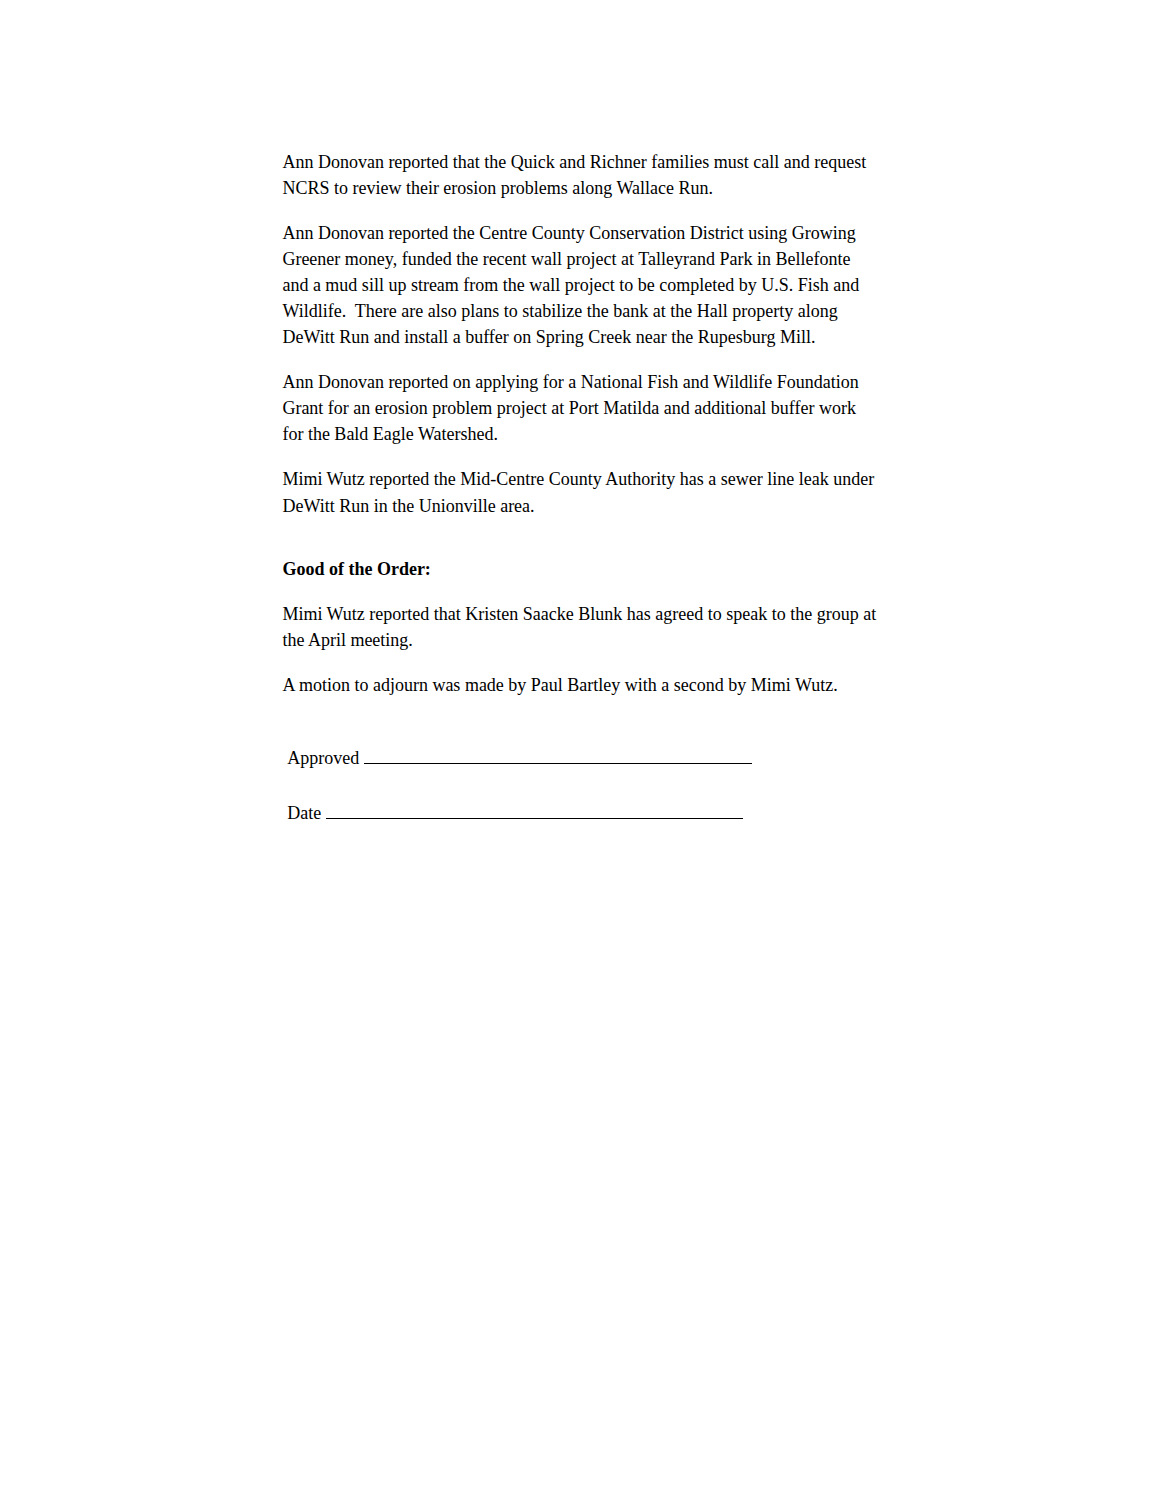Ann Donovan reported that the Quick and Richner families must call and request NCRS to review their erosion problems along Wallace Run.
Ann Donovan reported the Centre County Conservation District using Growing Greener money, funded the recent wall project at Talleyrand Park in Bellefonte and a mud sill up stream from the wall project to be completed by U.S. Fish and Wildlife. There are also plans to stabilize the bank at the Hall property along DeWitt Run and install a buffer on Spring Creek near the Rupesburg Mill.
Ann Donovan reported on applying for a National Fish and Wildlife Foundation Grant for an erosion problem project at Port Matilda and additional buffer work for the Bald Eagle Watershed.
Mimi Wutz reported the Mid-Centre County Authority has a sewer line leak under DeWitt Run in the Unionville area.
Good of the Order:
Mimi Wutz reported that Kristen Saacke Blunk has agreed to speak to the group at the April meeting.
A motion to adjourn was made by Paul Bartley with a second by Mimi Wutz.
Approved
Date